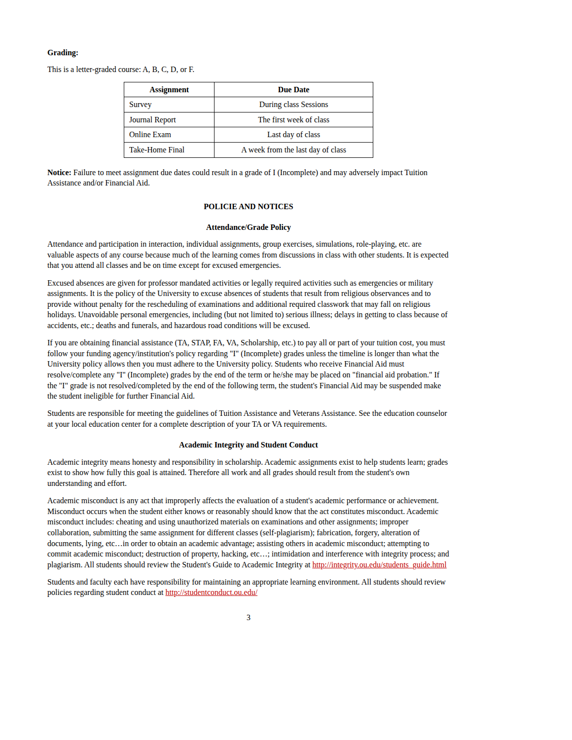Grading:
This is a letter-graded course: A, B, C, D, or F.
| Assignment | Due Date |
| --- | --- |
| Survey | During class Sessions |
| Journal Report | The first week of class |
| Online Exam | Last day of class |
| Take-Home Final | A week from the last day of class |
Notice: Failure to meet assignment due dates could result in a grade of I (Incomplete) and may adversely impact Tuition Assistance and/or Financial Aid.
POLICIE AND NOTICES
Attendance/Grade Policy
Attendance and participation in interaction, individual assignments, group exercises, simulations, role-playing, etc. are valuable aspects of any course because much of the learning comes from discussions in class with other students. It is expected that you attend all classes and be on time except for excused emergencies.
Excused absences are given for professor mandated activities or legally required activities such as emergencies or military assignments. It is the policy of the University to excuse absences of students that result from religious observances and to provide without penalty for the rescheduling of examinations and additional required classwork that may fall on religious holidays. Unavoidable personal emergencies, including (but not limited to) serious illness; delays in getting to class because of accidents, etc.; deaths and funerals, and hazardous road conditions will be excused.
If you are obtaining financial assistance (TA, STAP, FA, VA, Scholarship, etc.) to pay all or part of your tuition cost, you must follow your funding agency/institution's policy regarding "I" (Incomplete) grades unless the timeline is longer than what the University policy allows then you must adhere to the University policy. Students who receive Financial Aid must resolve/complete any "I" (Incomplete) grades by the end of the term or he/she may be placed on "financial aid probation." If the "I" grade is not resolved/completed by the end of the following term, the student's Financial Aid may be suspended make the student ineligible for further Financial Aid.
Students are responsible for meeting the guidelines of Tuition Assistance and Veterans Assistance. See the education counselor at your local education center for a complete description of your TA or VA requirements.
Academic Integrity and Student Conduct
Academic integrity means honesty and responsibility in scholarship. Academic assignments exist to help students learn; grades exist to show how fully this goal is attained. Therefore all work and all grades should result from the student's own understanding and effort.
Academic misconduct is any act that improperly affects the evaluation of a student's academic performance or achievement. Misconduct occurs when the student either knows or reasonably should know that the act constitutes misconduct. Academic misconduct includes: cheating and using unauthorized materials on examinations and other assignments; improper collaboration, submitting the same assignment for different classes (self-plagiarism); fabrication, forgery, alteration of documents, lying, etc…in order to obtain an academic advantage; assisting others in academic misconduct; attempting to commit academic misconduct; destruction of property, hacking, etc…; intimidation and interference with integrity process; and plagiarism. All students should review the Student's Guide to Academic Integrity at http://integrity.ou.edu/students_guide.html
Students and faculty each have responsibility for maintaining an appropriate learning environment. All students should review policies regarding student conduct at http://studentconduct.ou.edu/
3